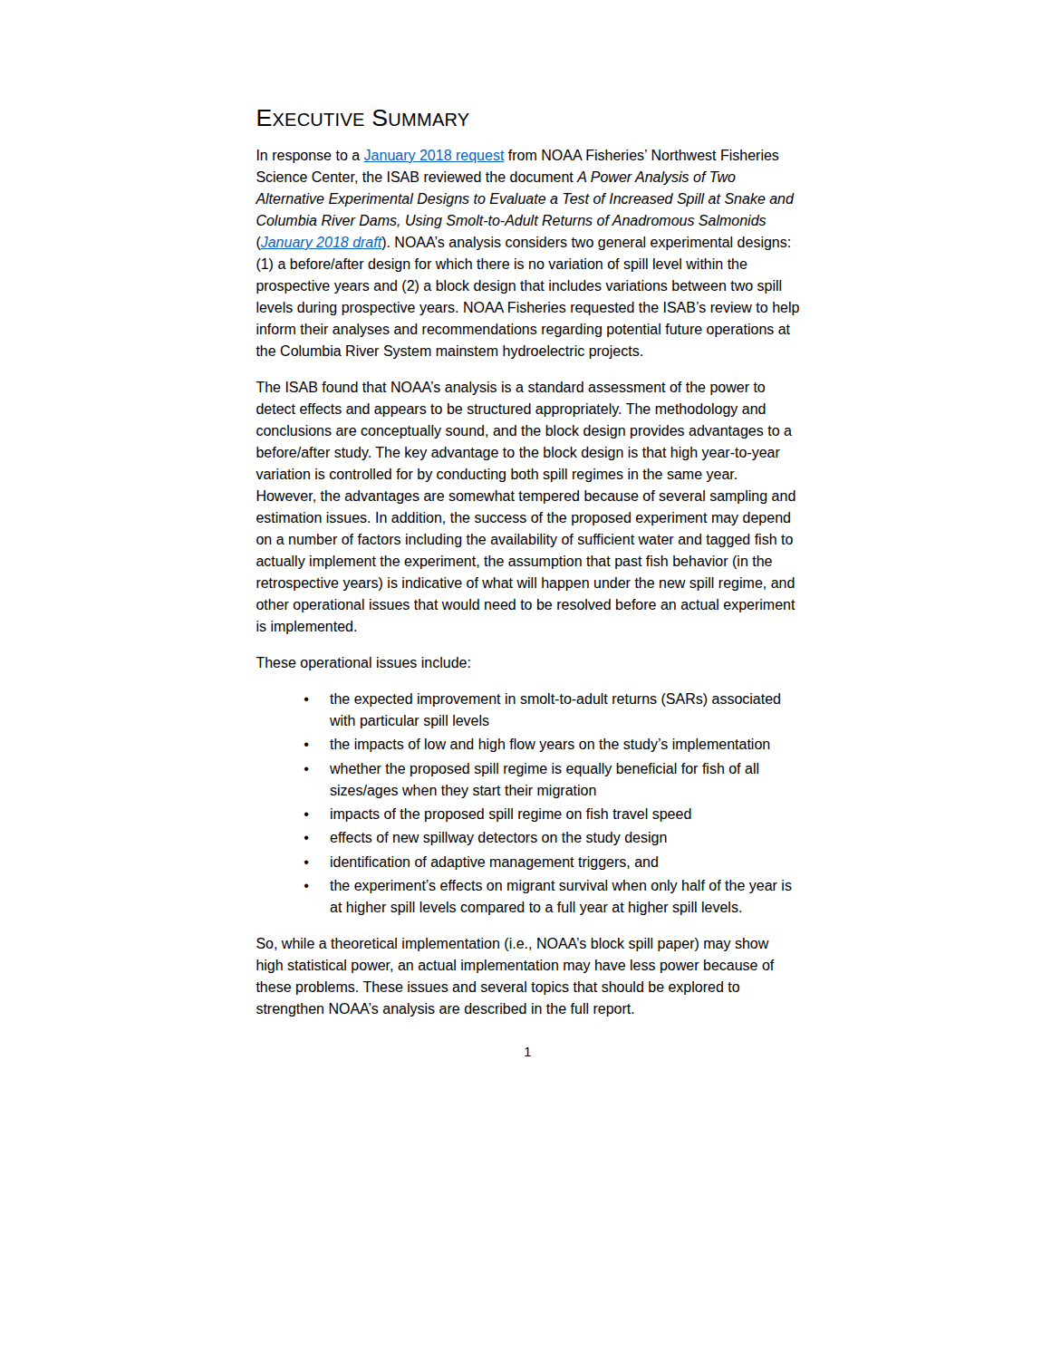EXECUTIVE SUMMARY
In response to a January 2018 request from NOAA Fisheries’ Northwest Fisheries Science Center, the ISAB reviewed the document A Power Analysis of Two Alternative Experimental Designs to Evaluate a Test of Increased Spill at Snake and Columbia River Dams, Using Smolt-to-Adult Returns of Anadromous Salmonids (January 2018 draft). NOAA’s analysis considers two general experimental designs: (1) a before/after design for which there is no variation of spill level within the prospective years and (2) a block design that includes variations between two spill levels during prospective years. NOAA Fisheries requested the ISAB’s review to help inform their analyses and recommendations regarding potential future operations at the Columbia River System mainstem hydroelectric projects.
The ISAB found that NOAA’s analysis is a standard assessment of the power to detect effects and appears to be structured appropriately. The methodology and conclusions are conceptually sound, and the block design provides advantages to a before/after study. The key advantage to the block design is that high year-to-year variation is controlled for by conducting both spill regimes in the same year. However, the advantages are somewhat tempered because of several sampling and estimation issues. In addition, the success of the proposed experiment may depend on a number of factors including the availability of sufficient water and tagged fish to actually implement the experiment, the assumption that past fish behavior (in the retrospective years) is indicative of what will happen under the new spill regime, and other operational issues that would need to be resolved before an actual experiment is implemented.
These operational issues include:
the expected improvement in smolt-to-adult returns (SARs) associated with particular spill levels
the impacts of low and high flow years on the study’s implementation
whether the proposed spill regime is equally beneficial for fish of all sizes/ages when they start their migration
impacts of the proposed spill regime on fish travel speed
effects of new spillway detectors on the study design
identification of adaptive management triggers, and
the experiment’s effects on migrant survival when only half of the year is at higher spill levels compared to a full year at higher spill levels.
So, while a theoretical implementation (i.e., NOAA’s block spill paper) may show high statistical power, an actual implementation may have less power because of these problems. These issues and several topics that should be explored to strengthen NOAA’s analysis are described in the full report.
1